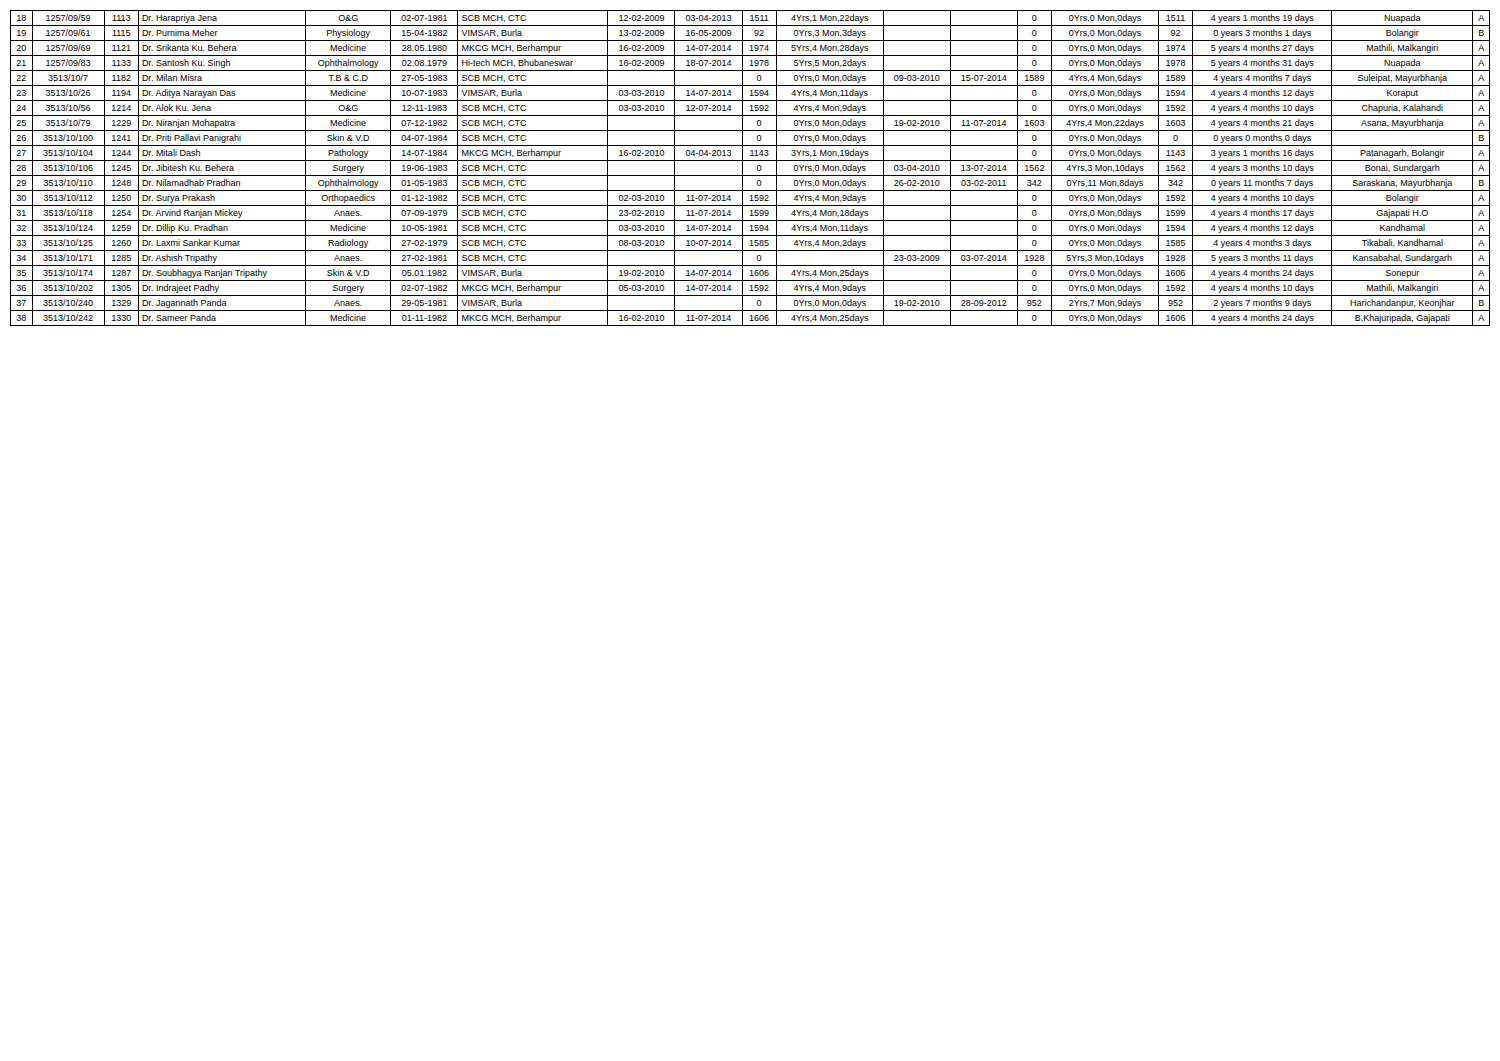| 18 | 1257/09/59 | 1113 | Dr. Harapriya Jena | O&G | 02-07-1981 | SCB MCH, CTC | 12-02-2009 | 03-04-2013 | 1511 | 4Yrs,1 Mon,22days | | | 0 | 0Yrs,0 Mon,0days | 1511 | 4 years 1 months 19 days | Nuapada | A |
| 19 | 1257/09/61 | 1115 | Dr. Purnima Meher | Physiology | 15-04-1982 | VIMSAR, Burla | 13-02-2009 | 16-05-2009 | 92 | 0Yrs,3 Mon,3days | | | 0 | 0Yrs,0 Mon,0days | 92 | 0 years 3 months 1 days | Bolangir | B |
| 20 | 1257/09/69 | 1121 | Dr. Srikanta Ku. Behera | Medicine | 28.05.1980 | MKCG MCH, Berhampur | 16-02-2009 | 14-07-2014 | 1974 | 5Yrs,4 Mon,28days | | | 0 | 0Yrs,0 Mon,0days | 1974 | 5 years 4 months 27 days | Mathili, Malkangiri | A |
| 21 | 1257/09/83 | 1133 | Dr. Santosh Ku. Singh | Ophthalmology | 02.08.1979 | Hi-tech MCH, Bhubaneswar | 16-02-2009 | 18-07-2014 | 1978 | 5Yrs,5 Mon,2days | | | 0 | 0Yrs,0 Mon,0days | 1978 | 5 years 4 months 31 days | Nuapada | A |
| 22 | 3513/10/7 | 1182 | Dr. Milan Misra | T.B & C.D | 27-05-1983 | SCB MCH, CTC | | | 0 | 0Yrs,0 Mon,0days | 09-03-2010 | 15-07-2014 | 1589 | 4Yrs,4 Mon,6days | 1589 | 4 years 4 months 7 days | Suleipat, Mayurbhanja | A |
| 23 | 3513/10/26 | 1194 | Dr. Aditya Narayan Das | Medicine | 10-07-1983 | VIMSAR, Burla | 03-03-2010 | 14-07-2014 | 1594 | 4Yrs,4 Mon,11days | | | 0 | 0Yrs,0 Mon,0days | 1594 | 4 years 4 months 12 days | Koraput | A |
| 24 | 3513/10/56 | 1214 | Dr. Alok Ku. Jena | O&G | 12-11-1983 | SCB MCH, CTC | 03-03-2010 | 12-07-2014 | 1592 | 4Yrs,4 Mon,9days | | | 0 | 0Yrs,0 Mon,0days | 1592 | 4 years 4 months 10 days | Chapuria, Kalahandi | A |
| 25 | 3513/10/79 | 1229 | Dr. Niranjan Mohapatra | Medicine | 07-12-1982 | SCB MCH, CTC | | | 0 | 0Yrs,0 Mon,0days | 19-02-2010 | 11-07-2014 | 1603 | 4Yrs,4 Mon,22days | 1603 | 4 years 4 months 21 days | Asana, Mayurbhanja | A |
| 26 | 3513/10/100 | 1241 | Dr. Priti Pallavi Panigrahi | Skin & V.D | 04-07-1984 | SCB MCH, CTC | | | 0 | 0Yrs,0 Mon,0days | | | 0 | 0Yrs,0 Mon,0days | 0 | 0 years 0 months 0 days | | B |
| 27 | 3513/10/104 | 1244 | Dr. Mitali Dash | Pathology | 14-07-1984 | MKCG MCH, Berhampur | 16-02-2010 | 04-04-2013 | 1143 | 3Yrs,1 Mon,19days | | | 0 | 0Yrs,0 Mon,0days | 1143 | 3 years 1 months 16 days | Patanagarh, Bolangir | A |
| 28 | 3513/10/106 | 1245 | Dr. Jibitesh Ku. Behera | Surgery | 19-06-1983 | SCB MCH, CTC | | | 0 | 0Yrs,0 Mon,0days | 03-04-2010 | 13-07-2014 | 1562 | 4Yrs,3 Mon,10days | 1562 | 4 years 3 months 10 days | Bonai, Sundargarh | A |
| 29 | 3513/10/110 | 1248 | Dr. Nilamadhab Pradhan | Ophthalmology | 01-05-1983 | SCB MCH, CTC | | | 0 | 0Yrs,0 Mon,0days | 26-02-2010 | 03-02-2011 | 342 | 0Yrs,11 Mon,8days | 342 | 0 years 11 months 7 days | Saraskana, Mayurbhanja | B |
| 30 | 3513/10/112 | 1250 | Dr. Surya Prakash | Orthopaedics | 01-12-1982 | SCB MCH, CTC | 02-03-2010 | 11-07-2014 | 1592 | 4Yrs,4 Mon,9days | | | 0 | 0Yrs,0 Mon,0days | 1592 | 4 years 4 months 10 days | Bolangir | A |
| 31 | 3513/10/118 | 1254 | Dr. Arvind Ranjan Mickey | Anaes. | 07-09-1979 | SCB MCH, CTC | 23-02-2010 | 11-07-2014 | 1599 | 4Yrs,4 Mon,18days | | | 0 | 0Yrs,0 Mon,0days | 1599 | 4 years 4 months 17 days | Gajapati H.O | A |
| 32 | 3513/10/124 | 1259 | Dr. Dillip Ku. Pradhan | Medicine | 10-05-1981 | SCB MCH, CTC | 03-03-2010 | 14-07-2014 | 1594 | 4Yrs,4 Mon,11days | | | 0 | 0Yrs,0 Mon,0days | 1594 | 4 years 4 months 12 days | Kandhamal | A |
| 33 | 3513/10/125 | 1260 | Dr. Laxmi Sankar Kumar | Radiology | 27-02-1979 | SCB MCH, CTC | 08-03-2010 | 10-07-2014 | 1585 | 4Yrs,4 Mon,2days | | | 0 | 0Yrs,0 Mon,0days | 1585 | 4 years 4 months 3 days | Tikabali, Kandhamal | A |
| 34 | 3513/10/171 | 1285 | Dr. Ashish Tripathy | Anaes. | 27-02-1981 | SCB MCH, CTC | | | 0 | | 23-03-2009 | 03-07-2014 | 1928 | 5Yrs,3 Mon,10days | 1928 | 5 years 3 months 11 days | Kansabahal, Sundargarh | A |
| 35 | 3513/10/174 | 1287 | Dr. Soubhagya Ranjan Tripathy | Skin & V.D | 05.01.1982 | VIMSAR, Burla | 19-02-2010 | 14-07-2014 | 1606 | 4Yrs,4 Mon,25days | | | 0 | 0Yrs,0 Mon,0days | 1606 | 4 years 4 months 24 days | Sonepur | A |
| 36 | 3513/10/202 | 1305 | Dr. Indrajeet Padhy | Surgery | 02-07-1982 | MKCG MCH, Berhampur | 05-03-2010 | 14-07-2014 | 1592 | 4Yrs,4 Mon,9days | | | 0 | 0Yrs,0 Mon,0days | 1592 | 4 years 4 months 10 days | Mathili, Malkangiri | A |
| 37 | 3513/10/240 | 1329 | Dr. Jagannath Panda | Anaes. | 29-05-1981 | VIMSAR, Burla | | | 0 | 0Yrs,0 Mon,0days | 19-02-2010 | 28-09-2012 | 952 | 2Yrs,7 Mon,9days | 952 | 2 years 7 months 9 days | Harichandanpur, Keonjhar | B |
| 38 | 3513/10/242 | 1330 | Dr. Sameer Panda | Medicine | 01-11-1982 | MKCG MCH, Berhampur | 16-02-2010 | 11-07-2014 | 1606 | 4Yrs,4 Mon,25days | | | 0 | 0Yrs,0 Mon,0days | 1606 | 4 years 4 months 24 days | B.Khajuripada, Gajapati | A |